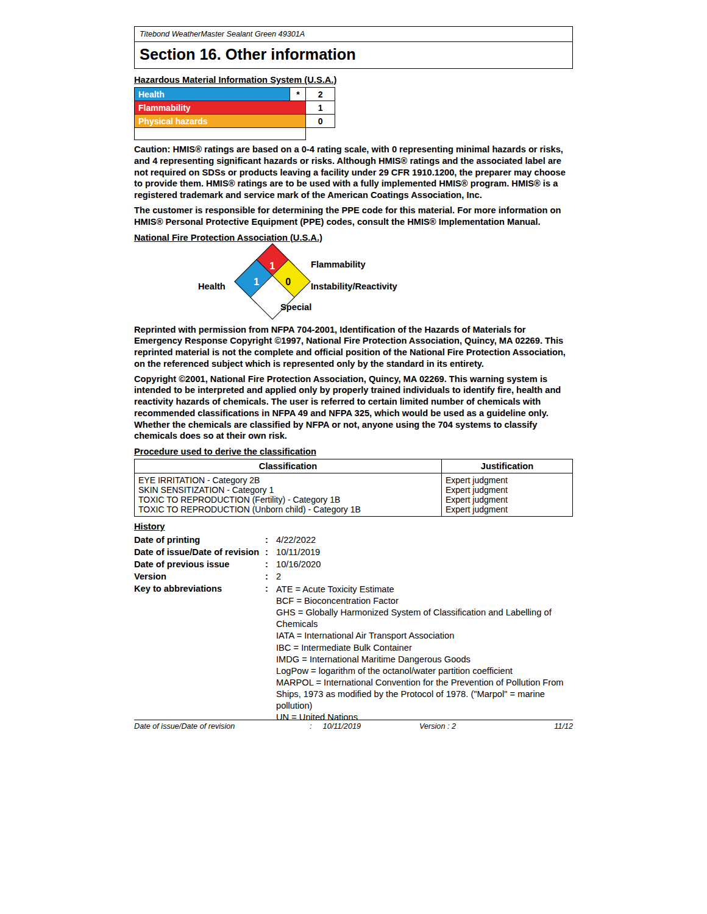Titebond WeatherMaster Sealant Green 49301A
Section 16. Other information
Hazardous Material Information System (U.S.A.)
| Health | * | 2 |
| Flammability | 1 |
| Physical hazards | 0 |
Caution: HMIS® ratings are based on a 0-4 rating scale, with 0 representing minimal hazards or risks, and 4 representing significant hazards or risks. Although HMIS® ratings and the associated label are not required on SDSs or products leaving a facility under 29 CFR 1910.1200, the preparer may choose to provide them. HMIS® ratings are to be used with a fully implemented HMIS® program. HMIS® is a registered trademark and service mark of the American Coatings Association, Inc.
The customer is responsible for determining the PPE code for this material. For more information on HMIS® Personal Protective Equipment (PPE) codes, consult the HMIS® Implementation Manual.
National Fire Protection Association (U.S.A.)
1
1
0
Flammability
Health
Instability/Reactivity
Special
Reprinted with permission from NFPA 704-2001, Identification of the Hazards of Materials for Emergency Response Copyright ©1997, National Fire Protection Association, Quincy, MA 02269. This reprinted material is not the complete and official position of the National Fire Protection Association, on the referenced subject which is represented only by the standard in its entirety.
Copyright ©2001, National Fire Protection Association, Quincy, MA 02269. This warning system is intended to be interpreted and applied only by properly trained individuals to identify fire, health and reactivity hazards of chemicals. The user is referred to certain limited number of chemicals with recommended classifications in NFPA 49 and NFPA 325, which would be used as a guideline only. Whether the chemicals are classified by NFPA or not, anyone using the 704 systems to classify chemicals does so at their own risk.
Procedure used to derive the classification
| Classification | Justification |
| --- | --- |
| EYE IRRITATION - Category 2B SKIN SENSITIZATION - Category 1 TOXIC TO REPRODUCTION (Fertility) - Category 1B TOXIC TO REPRODUCTION (Unborn child) - Category 1B | Expert judgment Expert judgment Expert judgment Expert judgment |
History
| Date of printing | : | 4/22/2022 |
| Date of issue/Date of revision | : | 10/11/2019 |
| Date of previous issue | : | 10/16/2020 |
| Version | : | 2 |
| Key to abbreviations | : | ATE = Acute Toxicity Estimate BCF = Bioconcentration Factor GHS = Globally Harmonized System of Classification and Labelling of Chemicals IATA = International Air Transport Association IBC = Intermediate Bulk Container IMDG = International Maritime Dangerous Goods LogPow = logarithm of the octanol/water partition coefficient MARPOL = International Convention for the Prevention of Pollution From Ships, 1973 as modified by the Protocol of 1978. ("Marpol" = marine pollution) UN = United Nations |
| Date of issue/Date of revision | : | 10/11/2019 | Version : 2 | 11/12 |